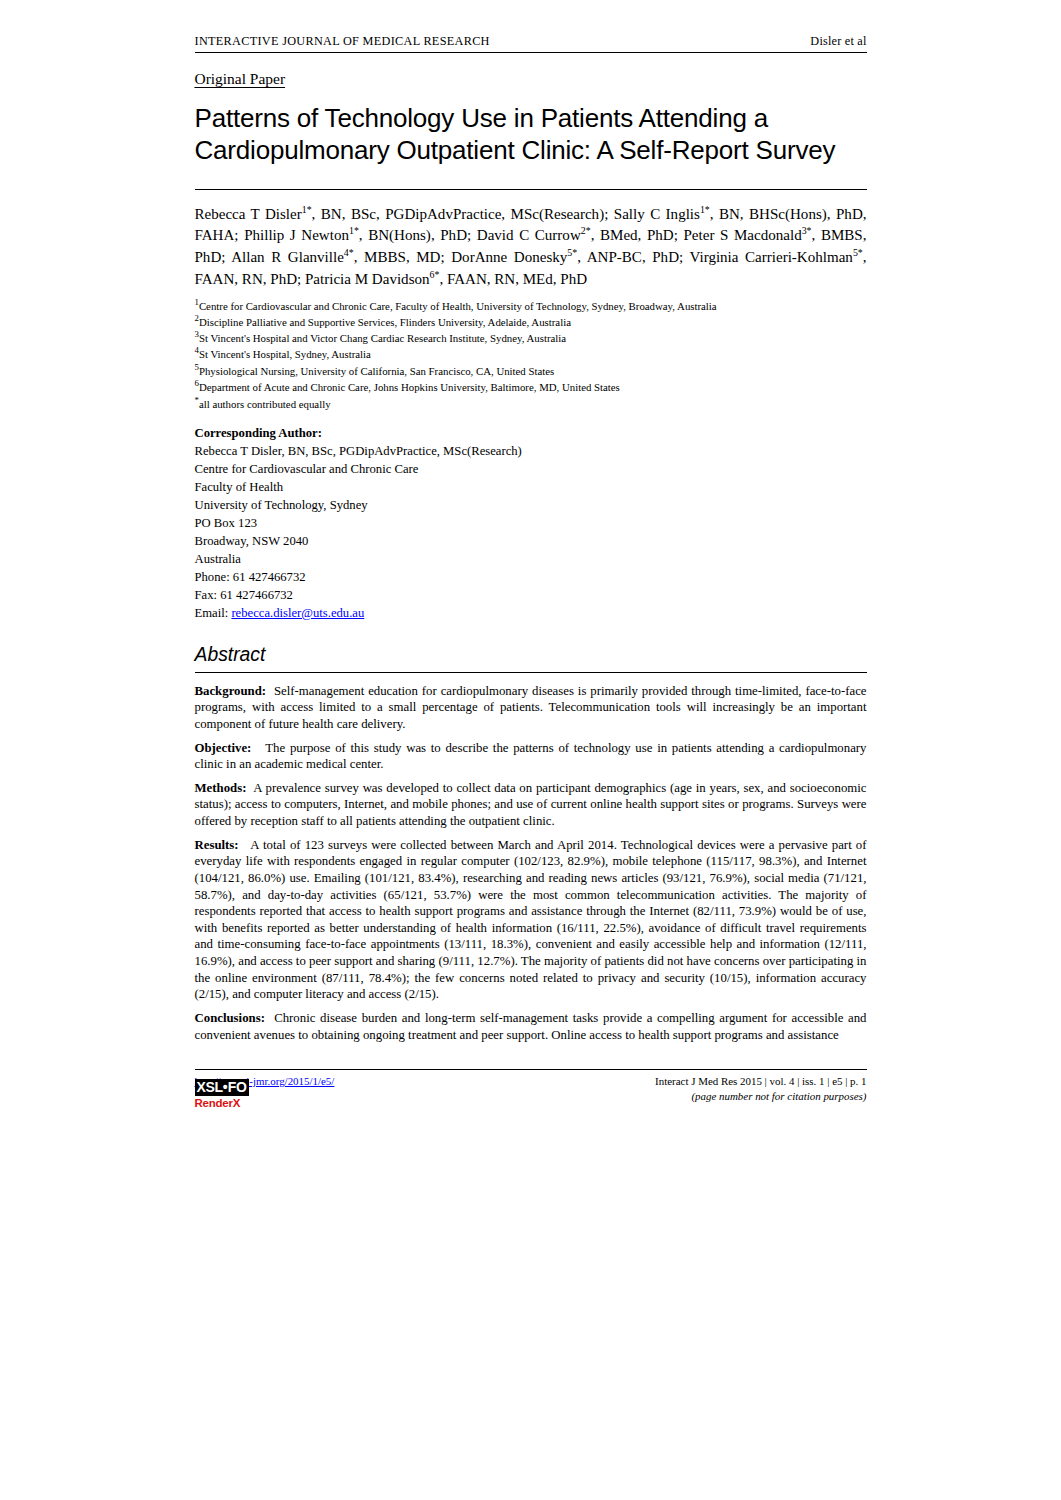Interactive Journal of Medical Research Disler et al
Original Paper
Patterns of Technology Use in Patients Attending a
Cardiopulmonary Outpatient Clinic: A Self-Report Survey
Rebecca T Disler1*, BN, BSc, PGDipAdvPractice, MSc(Research); Sally C Inglis1*, BN, BHSc(Hons), PhD, FAHA; Phillip J Newton1*, BN(Hons), PhD; David C Currow2*, BMed, PhD; Peter S Macdonald3*, BMBS, PhD; Allan R Glanville4*, MBBS, MD; DorAnne Donesky5*, ANP-BC, PhD; Virginia Carrieri-Kohlman5*, FAAN, RN, PhD; Patricia M Davidson6*, FAAN, RN, MEd, PhD
1Centre for Cardiovascular and Chronic Care, Faculty of Health, University of Technology, Sydney, Broadway, Australia
2Discipline Palliative and Supportive Services, Flinders University, Adelaide, Australia
3St Vincent's Hospital and Victor Chang Cardiac Research Institute, Sydney, Australia
4St Vincent's Hospital, Sydney, Australia
5Physiological Nursing, University of California, San Francisco, CA, United States
6Department of Acute and Chronic Care, Johns Hopkins University, Baltimore, MD, United States
*all authors contributed equally
Corresponding Author:
Rebecca T Disler, BN, BSc, PGDipAdvPractice, MSc(Research)
Centre for Cardiovascular and Chronic Care
Faculty of Health
University of Technology, Sydney
PO Box 123
Broadway, NSW 2040
Australia
Phone: 61 427466732
Fax: 61 427466732
Email: rebecca.disler@uts.edu.au
Abstract
Background: Self-management education for cardiopulmonary diseases is primarily provided through time-limited, face-to-face programs, with access limited to a small percentage of patients. Telecommunication tools will increasingly be an important component of future health care delivery.
Objective: The purpose of this study was to describe the patterns of technology use in patients attending a cardiopulmonary clinic in an academic medical center.
Methods: A prevalence survey was developed to collect data on participant demographics (age in years, sex, and socioeconomic status); access to computers, Internet, and mobile phones; and use of current online health support sites or programs. Surveys were offered by reception staff to all patients attending the outpatient clinic.
Results: A total of 123 surveys were collected between March and April 2014. Technological devices were a pervasive part of everyday life with respondents engaged in regular computer (102/123, 82.9%), mobile telephone (115/117, 98.3%), and Internet (104/121, 86.0%) use. Emailing (101/121, 83.4%), researching and reading news articles (93/121, 76.9%), social media (71/121, 58.7%), and day-to-day activities (65/121, 53.7%) were the most common telecommunication activities. The majority of respondents reported that access to health support programs and assistance through the Internet (82/111, 73.9%) would be of use, with benefits reported as better understanding of health information (16/111, 22.5%), avoidance of difficult travel requirements and time-consuming face-to-face appointments (13/111, 18.3%), convenient and easily accessible help and information (12/111, 16.9%), and access to peer support and sharing (9/111, 12.7%). The majority of patients did not have concerns over participating in the online environment (87/111, 78.4%); the few concerns noted related to privacy and security (10/15), information accuracy (2/15), and computer literacy and access (2/15).
Conclusions: Chronic disease burden and long-term self-management tasks provide a compelling argument for accessible and convenient avenues to obtaining ongoing treatment and peer support. Online access to health support programs and assistance
http://www.i-jmr.org/2015/1/e5/ Interact J Med Res 2015 | vol. 4 | iss. 1 | e5 | p. 1
(page number not for citation purposes)
XSL•FO
Render X